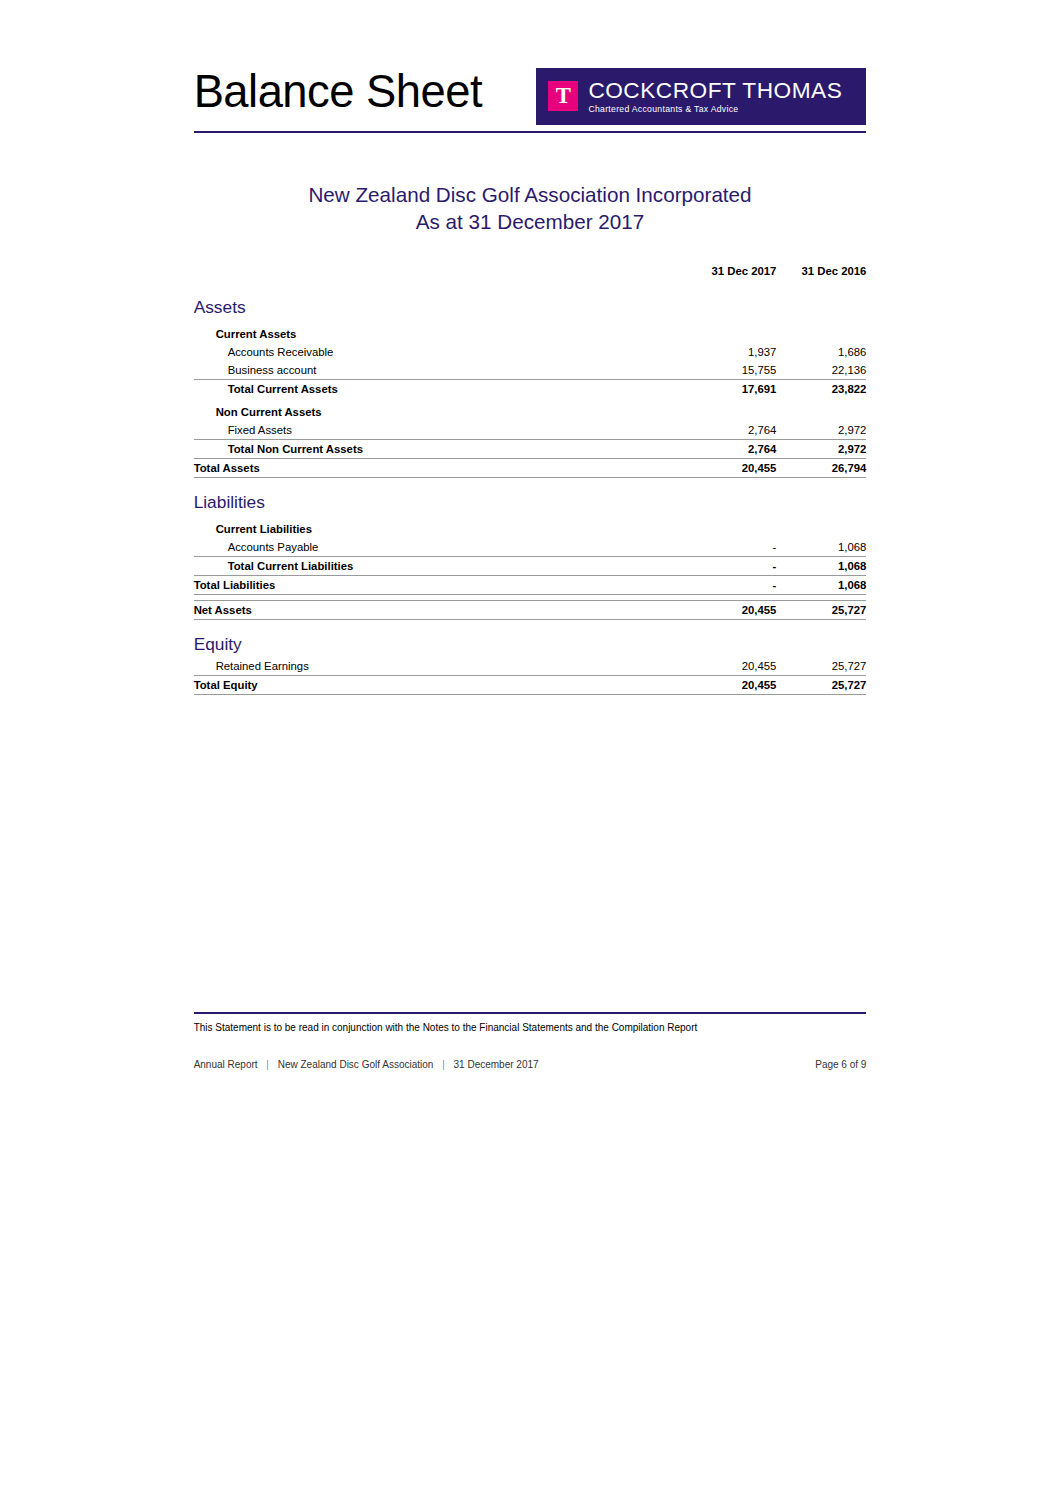Balance Sheet
T
COCKCROFT THOMAS
Chartered Accountants & Tax Advice
New Zealand Disc Golf Association Incorporated
As at 31 December 2017
| | 31 Dec 2017 | 31 Dec 2016 |
| --- | --- | --- |
| Assets |
| Current Assets | | |
| Accounts Receivable | 1,937 | 1,686 |
| Business account | 15,755 | 22,136 |
| Total Current Assets | 17,691 | 23,822 |
| Non Current Assets | | |
| Fixed Assets | 2,764 | 2,972 |
| Total Non Current Assets | 2,764 | 2,972 |
| Total Assets | 20,455 | 26,794 |
| Liabilities |
| Current Liabilities | | |
| Accounts Payable | - | 1,068 |
| Total Current Liabilities | - | 1,068 |
| Total Liabilities | - | 1,068 |
| Net Assets | 20,455 | 25,727 |
| Equity |
| Retained Earnings | 20,455 | 25,727 |
| Total Equity | 20,455 | 25,727 |
This Statement is to be read in conjunction with the Notes to the Financial Statements and the Compilation Report
Annual Report | New Zealand Disc Golf Association | 31 December 2017
Page 6 of 9